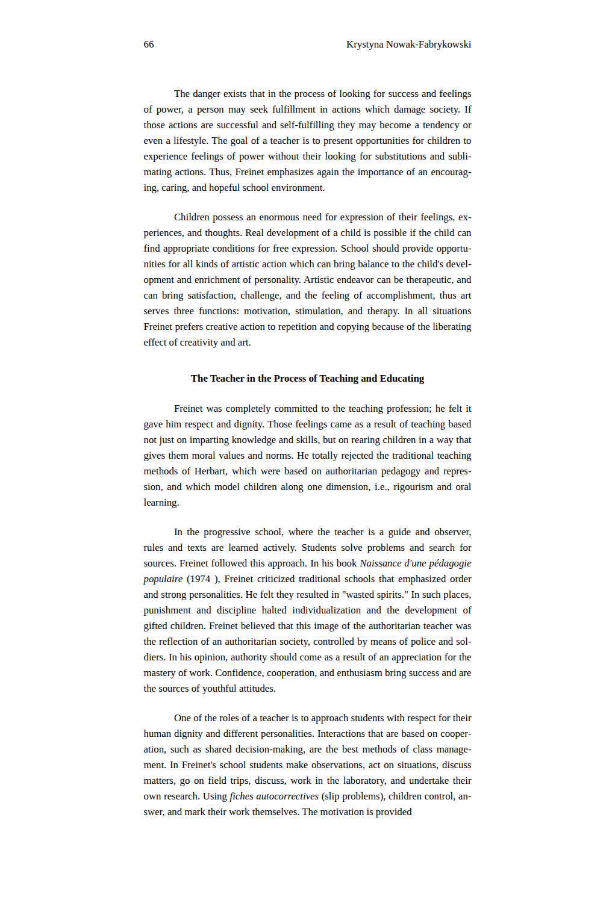66 Krystyna Nowak-Fabrykowski
The danger exists that in the process of looking for success and feelings of power, a person may seek fulfillment in actions which damage society. If those actions are successful and self-fulfilling they may become a tendency or even a lifestyle. The goal of a teacher is to present opportunities for children to experience feelings of power without their looking for substitutions and sublimating actions. Thus, Freinet emphasizes again the importance of an encouraging, caring, and hopeful school environment.
Children possess an enormous need for expression of their feelings, experiences, and thoughts. Real development of a child is possible if the child can find appropriate conditions for free expression. School should provide opportunities for all kinds of artistic action which can bring balance to the child's development and enrichment of personality. Artistic endeavor can be therapeutic, and can bring satisfaction, challenge, and the feeling of accomplishment, thus art serves three functions: motivation, stimulation, and therapy. In all situations Freinet prefers creative action to repetition and copying because of the liberating effect of creativity and art.
The Teacher in the Process of Teaching and Educating
Freinet was completely committed to the teaching profession; he felt it gave him respect and dignity. Those feelings came as a result of teaching based not just on imparting knowledge and skills, but on rearing children in a way that gives them moral values and norms. He totally rejected the traditional teaching methods of Herbart, which were based on authoritarian pedagogy and repression, and which model children along one dimension, i.e., rigourism and oral learning.
In the progressive school, where the teacher is a guide and observer, rules and texts are learned actively. Students solve problems and search for sources. Freinet followed this approach. In his book Naissance d'une pédagogie populaire (1974 ), Freinet criticized traditional schools that emphasized order and strong personalities. He felt they resulted in "wasted spirits." In such places, punishment and discipline halted individualization and the development of gifted children. Freinet believed that this image of the authoritarian teacher was the reflection of an authoritarian society, controlled by means of police and soldiers. In his opinion, authority should come as a result of an appreciation for the mastery of work. Confidence, cooperation, and enthusiasm bring success and are the sources of youthful attitudes.
One of the roles of a teacher is to approach students with respect for their human dignity and different personalities. Interactions that are based on cooperation, such as shared decision-making, are the best methods of class management. In Freinet's school students make observations, act on situations, discuss matters, go on field trips, discuss, work in the laboratory, and undertake their own research. Using fiches autocorrectives (slip problems), children control, answer, and mark their work themselves. The motivation is provided